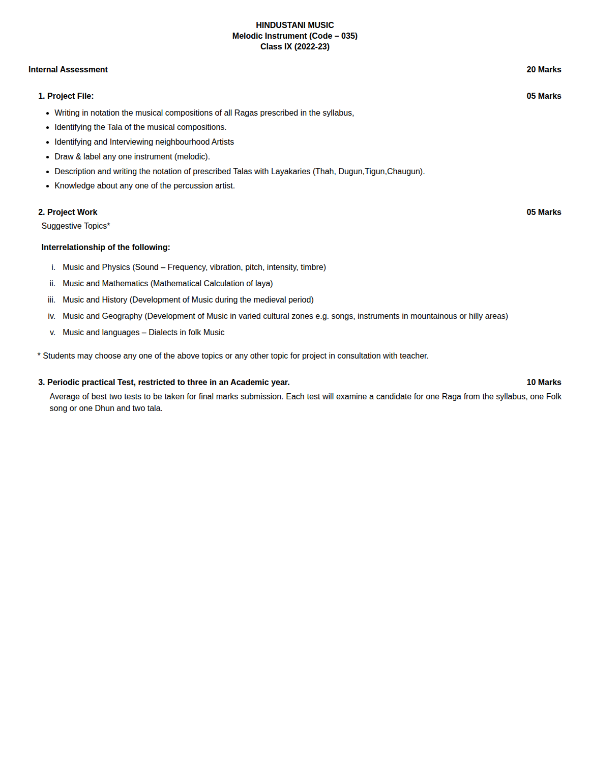HINDUSTANI MUSIC Melodic Instrument (Code – 035) Class IX (2022-23)
Internal Assessment 20 Marks
1. Project File: 05 Marks
Writing in notation the musical compositions of all Ragas prescribed in the syllabus,
Identifying the Tala of the musical compositions.
Identifying and Interviewing neighbourhood Artists
Draw & label any one instrument (melodic).
Description and writing the notation of prescribed Talas with Layakaries (Thah, Dugun,Tigun,Chaugun).
Knowledge about any one of the percussion artist.
2. Project Work 05 Marks
Suggestive Topics*
Interrelationship of the following:
Music and Physics (Sound – Frequency, vibration, pitch, intensity, timbre)
Music and Mathematics (Mathematical Calculation of laya)
Music and History (Development of Music during the medieval period)
Music and Geography (Development of Music in varied cultural zones e.g. songs, instruments in mountainous or hilly areas)
Music and languages – Dialects in folk Music
* Students may choose any one of the above topics or any other topic for project in consultation with teacher.
3. Periodic practical Test, restricted to three in an Academic year. 10 Marks
Average of best two tests to be taken for final marks submission. Each test will examine a candidate for one Raga from the syllabus, one Folk song or one Dhun and two tala.